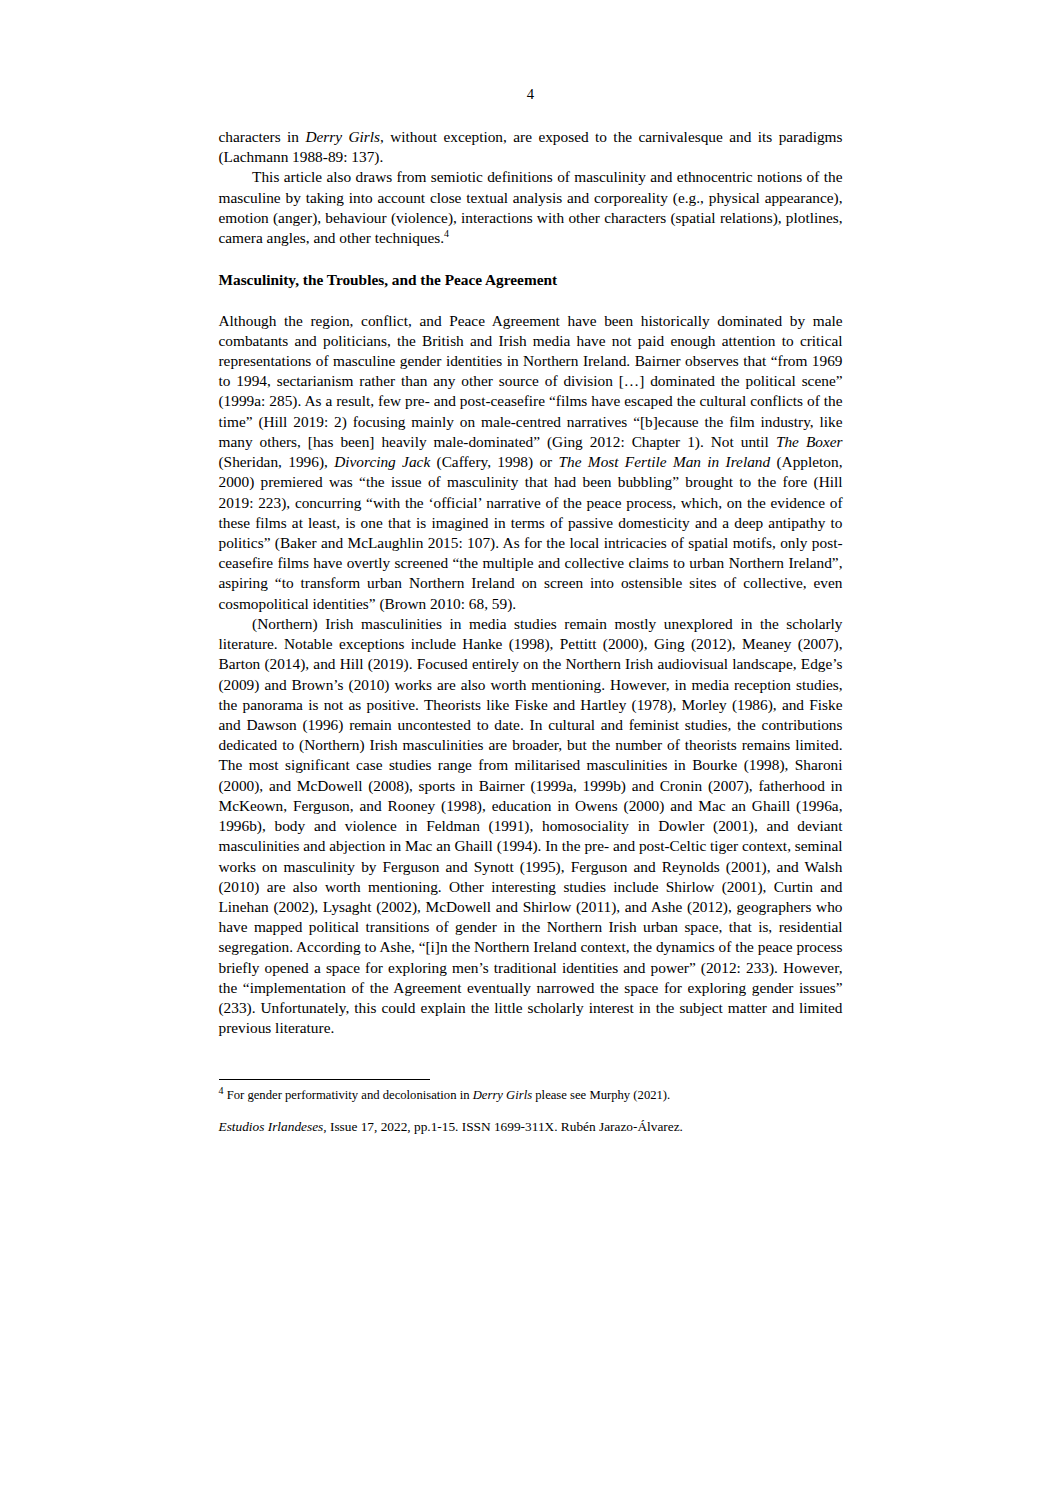4
characters in Derry Girls, without exception, are exposed to the carnivalesque and its paradigms (Lachmann 1988-89: 137).
This article also draws from semiotic definitions of masculinity and ethnocentric notions of the masculine by taking into account close textual analysis and corporeality (e.g., physical appearance), emotion (anger), behaviour (violence), interactions with other characters (spatial relations), plotlines, camera angles, and other techniques.4
Masculinity, the Troubles, and the Peace Agreement
Although the region, conflict, and Peace Agreement have been historically dominated by male combatants and politicians, the British and Irish media have not paid enough attention to critical representations of masculine gender identities in Northern Ireland. Bairner observes that “from 1969 to 1994, sectarianism rather than any other source of division […] dominated the political scene” (1999a: 285). As a result, few pre- and post-ceasefire “films have escaped the cultural conflicts of the time” (Hill 2019: 2) focusing mainly on male-centred narratives “[b]ecause the film industry, like many others, [has been] heavily male-dominated” (Ging 2012: Chapter 1). Not until The Boxer (Sheridan, 1996), Divorcing Jack (Caffery, 1998) or The Most Fertile Man in Ireland (Appleton, 2000) premiered was “the issue of masculinity that had been bubbling” brought to the fore (Hill 2019: 223), concurring “with the ‘official’ narrative of the peace process, which, on the evidence of these films at least, is one that is imagined in terms of passive domesticity and a deep antipathy to politics” (Baker and McLaughlin 2015: 107). As for the local intricacies of spatial motifs, only post-ceasefire films have overtly screened “the multiple and collective claims to urban Northern Ireland”, aspiring “to transform urban Northern Ireland on screen into ostensible sites of collective, even cosmopolitical identities” (Brown 2010: 68, 59).
(Northern) Irish masculinities in media studies remain mostly unexplored in the scholarly literature. Notable exceptions include Hanke (1998), Pettitt (2000), Ging (2012), Meaney (2007), Barton (2014), and Hill (2019). Focused entirely on the Northern Irish audiovisual landscape, Edge’s (2009) and Brown’s (2010) works are also worth mentioning. However, in media reception studies, the panorama is not as positive. Theorists like Fiske and Hartley (1978), Morley (1986), and Fiske and Dawson (1996) remain uncontested to date. In cultural and feminist studies, the contributions dedicated to (Northern) Irish masculinities are broader, but the number of theorists remains limited. The most significant case studies range from militarised masculinities in Bourke (1998), Sharoni (2000), and McDowell (2008), sports in Bairner (1999a, 1999b) and Cronin (2007), fatherhood in McKeown, Ferguson, and Rooney (1998), education in Owens (2000) and Mac an Ghaill (1996a, 1996b), body and violence in Feldman (1991), homosociality in Dowler (2001), and deviant masculinities and abjection in Mac an Ghaill (1994). In the pre- and post-Celtic tiger context, seminal works on masculinity by Ferguson and Synott (1995), Ferguson and Reynolds (2001), and Walsh (2010) are also worth mentioning. Other interesting studies include Shirlow (2001), Curtin and Linehan (2002), Lysaght (2002), McDowell and Shirlow (2011), and Ashe (2012), geographers who have mapped political transitions of gender in the Northern Irish urban space, that is, residential segregation. According to Ashe, “[i]n the Northern Ireland context, the dynamics of the peace process briefly opened a space for exploring men’s traditional identities and power” (2012: 233). However, the “implementation of the Agreement eventually narrowed the space for exploring gender issues” (233). Unfortunately, this could explain the little scholarly interest in the subject matter and limited previous literature.
4 For gender performativity and decolonisation in Derry Girls please see Murphy (2021).
Estudios Irlandeses, Issue 17, 2022, pp.1-15. ISSN 1699-311X. Rubén Jarazo-Álvarez.